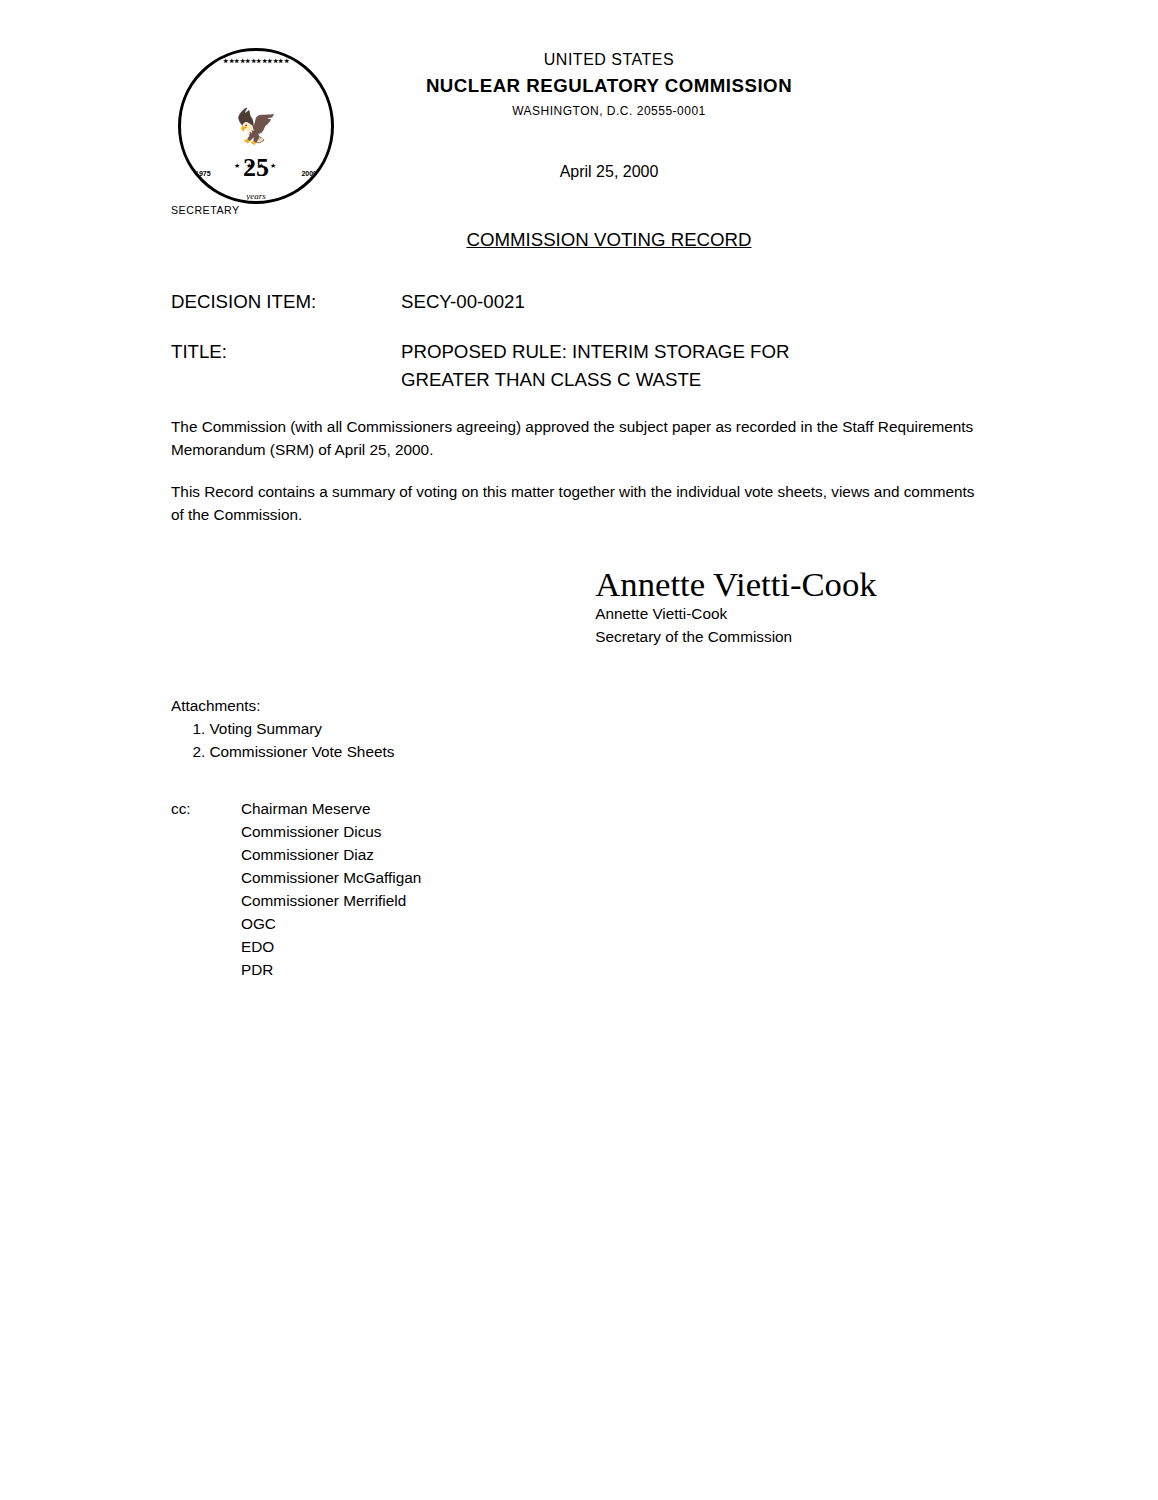★★★★★★★★★★★★
🦅
★ ★ ★ ★
1975
2000
25
years
UNITED STATES
NUCLEAR REGULATORY COMMISSION
WASHINGTON, D.C. 20555-0001
April 25, 2000
SECRETARY
COMMISSION VOTING RECORD
DECISION ITEM:
SECY-00-0021
TITLE:
PROPOSED RULE: INTERIM STORAGE FOR
GREATER THAN CLASS C WASTE
The Commission (with all Commissioners agreeing) approved the subject paper as recorded in the Staff Requirements Memorandum (SRM) of April 25, 2000.
This Record contains a summary of voting on this matter together with the individual vote sheets, views and comments of the Commission.
Annette Vietti-Cook
Annette Vietti-Cook
Secretary of the Commission
Attachments:
1. Voting Summary
2. Commissioner Vote Sheets
cc:
Chairman Meserve
Commissioner Dicus
Commissioner Diaz
Commissioner McGaffigan
Commissioner Merrifield
OGC
EDO
PDR